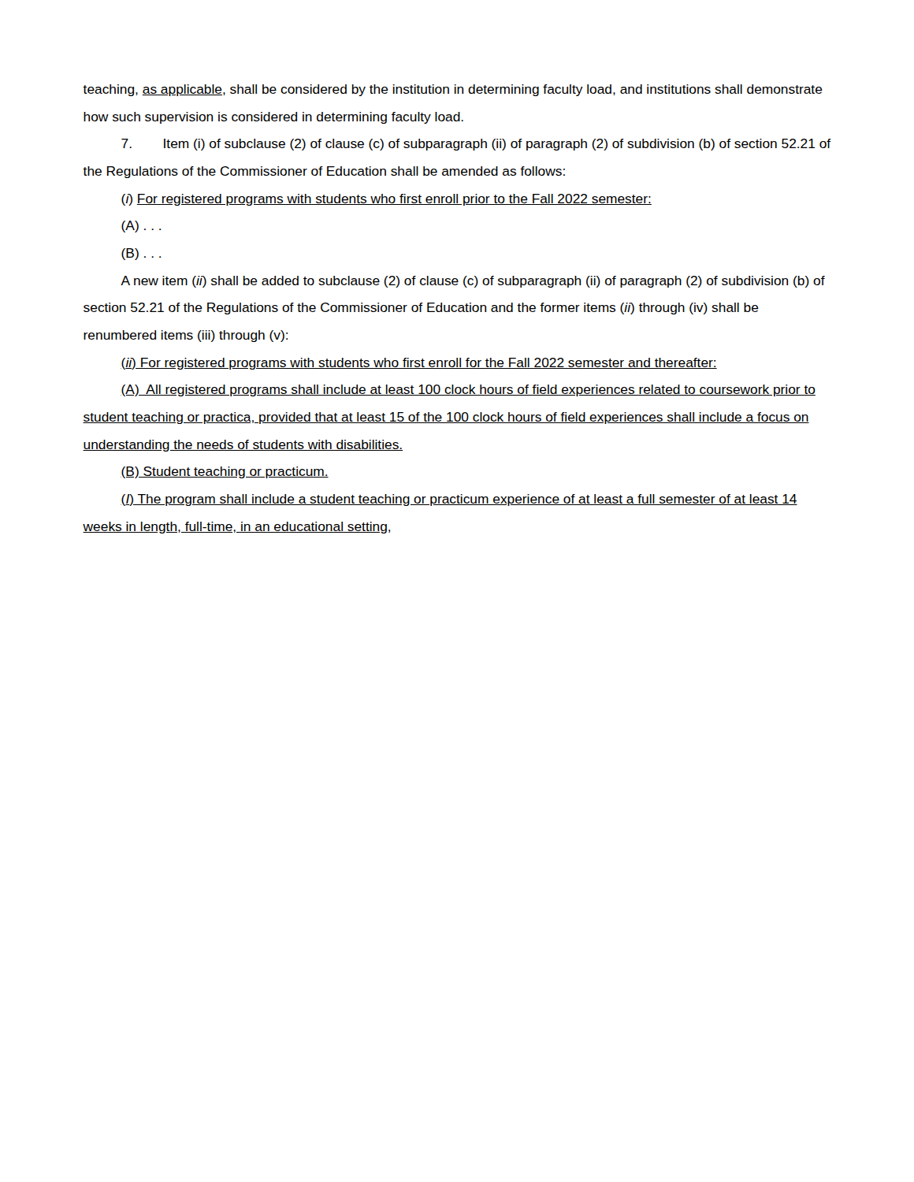teaching, as applicable, shall be considered by the institution in determining faculty load, and institutions shall demonstrate how such supervision is considered in determining faculty load.
7. Item (i) of subclause (2) of clause (c) of subparagraph (ii) of paragraph (2) of subdivision (b) of section 52.21 of the Regulations of the Commissioner of Education shall be amended as follows:
(i) For registered programs with students who first enroll prior to the Fall 2022 semester:
(A) . . .
(B) . . .
A new item (ii) shall be added to subclause (2) of clause (c) of subparagraph (ii) of paragraph (2) of subdivision (b) of section 52.21 of the Regulations of the Commissioner of Education and the former items (ii) through (iv) shall be renumbered items (iii) through (v):
(ii) For registered programs with students who first enroll for the Fall 2022 semester and thereafter:
(A) All registered programs shall include at least 100 clock hours of field experiences related to coursework prior to student teaching or practica, provided that at least 15 of the 100 clock hours of field experiences shall include a focus on understanding the needs of students with disabilities.
(B) Student teaching or practicum.
(I) The program shall include a student teaching or practicum experience of at least a full semester of at least 14 weeks in length, full-time, in an educational setting,